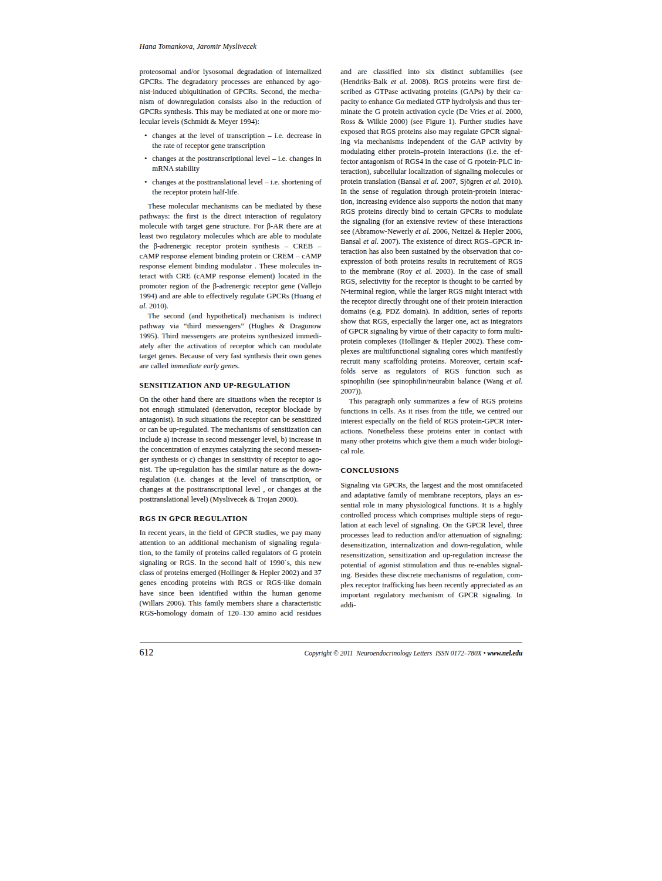Hana Tomankova, Jaromir Myslivecek
proteosomal and/or lysosomal degradation of internalized GPCRs. The degradatory processes are enhanced by agonist-induced ubiquitination of GPCRs. Second, the mechanism of downregulation consists also in the reduction of GPCRs synthesis. This may be mediated at one or more molecular levels (Schmidt & Meyer 1994):
changes at the level of transcription – i.e. decrease in the rate of receptor gene transcription
changes at the posttranscriptional level – i.e. changes in mRNA stability
changes at the posttranslational level – i.e. shortening of the receptor protein half-life.
These molecular mechanisms can be mediated by these pathways: the first is the direct interaction of regulatory molecule with target gene structure. For β-AR there are at least two regulatory molecules which are able to modulate the β-adrenergic receptor protein synthesis – CREB – cAMP response element binding protein or CREM – cAMP response element binding modulator . These molecules interact with CRE (cAMP response element) located in the promoter region of the β-adrenergic receptor gene (Vallejo 1994) and are able to effectively regulate GPCRs (Huang et al. 2010).
The second (and hypothetical) mechanism is indirect pathway via “third messengers” (Hughes & Dragunow 1995). Third messengers are proteins synthesized immediately after the activation of receptor which can modulate target genes. Because of very fast synthesis their own genes are called immediate early genes.
SENSITIZATION AND UP-REGULATION
On the other hand there are situations when the receptor is not enough stimulated (denervation, receptor blockade by antagonist). In such situations the receptor can be sensitized or can be up-regulated. The mechanisms of sensitization can include a) increase in second messenger level, b) increase in the concentration of enzymes catalyzing the second messenger synthesis or c) changes in sensitivity of receptor to agonist. The up-regulation has the similar nature as the down-regulation (i.e. changes at the level of transcription, or changes at the posttranscriptional level , or changes at the posttranslational level) (Myslivecek & Trojan 2000).
RGS IN GPCR REGULATION
In recent years, in the field of GPCR studies, we pay many attention to an additional mechanism of signaling regulation, to the family of proteins called regulators of G protein signaling or RGS. In the second half of 1990´s, this new class of proteins emerged (Hollinger & Hepler 2002) and 37 genes encoding proteins with RGS or RGS-like domain have since been identified within the human genome (Willars 2006). This family members share a characteristic RGS-homology domain of 120–130 amino acid residues and are classified into six distinct subfamilies (see (Hendriks-Balk et al. 2008). RGS proteins were first described as GTPase activating proteins (GAPs) by their capacity to enhance Gα mediated GTP hydrolysis and thus terminate the G protein activation cycle (De Vries et al. 2000, Ross & Wilkie 2000) (see Figure 1). Further studies have exposed that RGS proteins also may regulate GPCR signaling via mechanisms independent of the GAP activity by modulating either protein–protein interactions (i.e. the effector antagonism of RGS4 in the case of G rpotein-PLC interaction), subcellular localization of signaling molecules or protein translation (Bansal et al. 2007, Sjögren et al. 2010). In the sense of regulation through protein-protein interaction, increasing evidence also supports the notion that many RGS proteins directly bind to certain GPCRs to modulate the signaling (for an extensive review of these interactions see (Abramow-Newerly et al. 2006, Neitzel & Hepler 2006, Bansal et al. 2007). The existence of direct RGS–GPCR interaction has also been sustained by the observation that co-expression of both proteins results in recruitement of RGS to the membrane (Roy et al. 2003). In the case of small RGS, selectivity for the receptor is thought to be carried by N-terminal region, while the larger RGS might interact with the receptor directly throught one of their protein interaction domains (e.g. PDZ domain). In addition, series of reports show that RGS, especially the larger one, act as integrators of GPCR signaling by virtue of their capacity to form multiprotein complexes (Hollinger & Hepler 2002). These complexes are multifunctional signaling cores which manifestly recruit many scaffolding proteins. Moreover, certain scaffolds serve as regulators of RGS function such as spinophilin (see spinophilin/neurabin balance (Wang et al. 2007)).
This paragraph only summarizes a few of RGS proteins functions in cells. As it rises from the title, we centred our interest especially on the field of RGS protein-GPCR interactions. Nonetheless these proteins enter in contact with many other proteins which give them a much wider biological role.
CONCLUSIONS
Signaling via GPCRs, the largest and the most omnifaceted and adaptative family of membrane receptors, plays an essential role in many physiological functions. It is a highly controlled process which comprises multiple steps of regulation at each level of signaling. On the GPCR level, three processes lead to reduction and/or attenuation of signaling: desensitization, internalization and down-regulation, while resensitization, sensitization and up-regulation increase the potential of agonist stimulation and thus re-enables signaling. Besides these discrete mechanisms of regulation, complex receptor trafficking has been recently appreciated as an important regulatory mechanism of GPCR signaling. In addi-
612
Copyright © 2011 Neuroendocrinology Letters ISSN 0172–780X • www.nel.edu